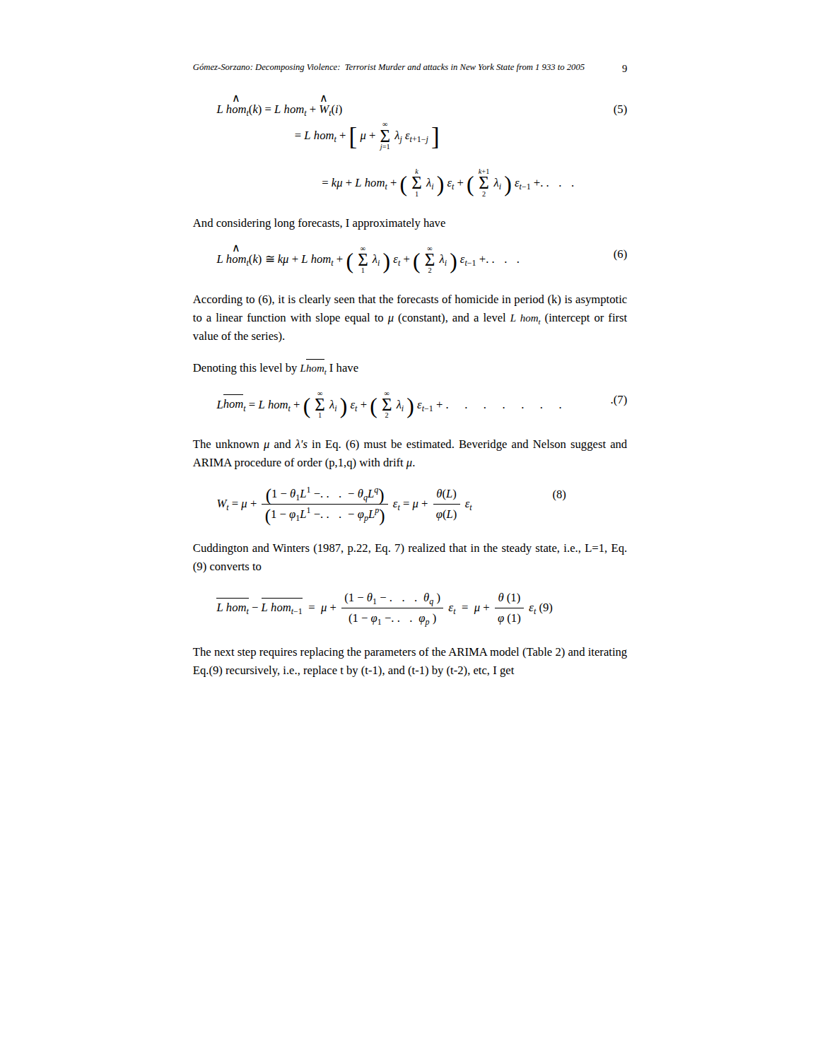Gómez-Sorzano: Decomposing Violence: Terrorist Murder and attacks in New York State from 1 933 to 2005
9
(5)
L ∧homt(k) = L homt + ∧Wt(i) = L homt + [ μ + ∞Σj=1 λj εt+1−j ] = kμ + L homt + ( kΣ 1 λi ) εt + ( k+1 Σ 2 λi ) εt−1 +. . . .
And considering long forecasts, I approximately have
(6)
L ∧homt(k) ≅ kμ + L homt + ( ∞Σ 1 λi ) εt + ( ∞Σ 2 λi ) εt−1 +. . . .
According to (6), it is clearly seen that the forecasts of homicide in period (k) is asymptotic to a linear function with slope equal to μ (constant), and a level L homt (intercept or first value of the series).
Denoting this level by Lhomt I have
.(7)
Lhomt = L homt + ( ∞Σ 1 λi ) εt + ( ∞Σ 2 λi ) εt−1 + . . . . . . .
The unknown μ and λ's in Eq. (6) must be estimated. Beveridge and Nelson suggest and ARIMA procedure of order (p,1,q) with drift μ.
(8)
Wt = μ + (1 − θ1L1 −. . . − θqLq) (1 − φ1L1 −. . . − φpLp) εt = μ + θ(L) φ(L) εt
Cuddington and Winters (1987, p.22, Eq. 7) realized that in the steady state, i.e., L=1, Eq. (9) converts to
L homt − L homt−1 = μ + (1 − θ1 − . . . θq ) (1 − φ1 −. . . φp ) εt = μ + θ (1) φ (1) εt (9)
The next step requires replacing the parameters of the ARIMA model (Table 2) and iterating Eq.(9) recursively, i.e., replace t by (t-1), and (t-1) by (t-2), etc, I get